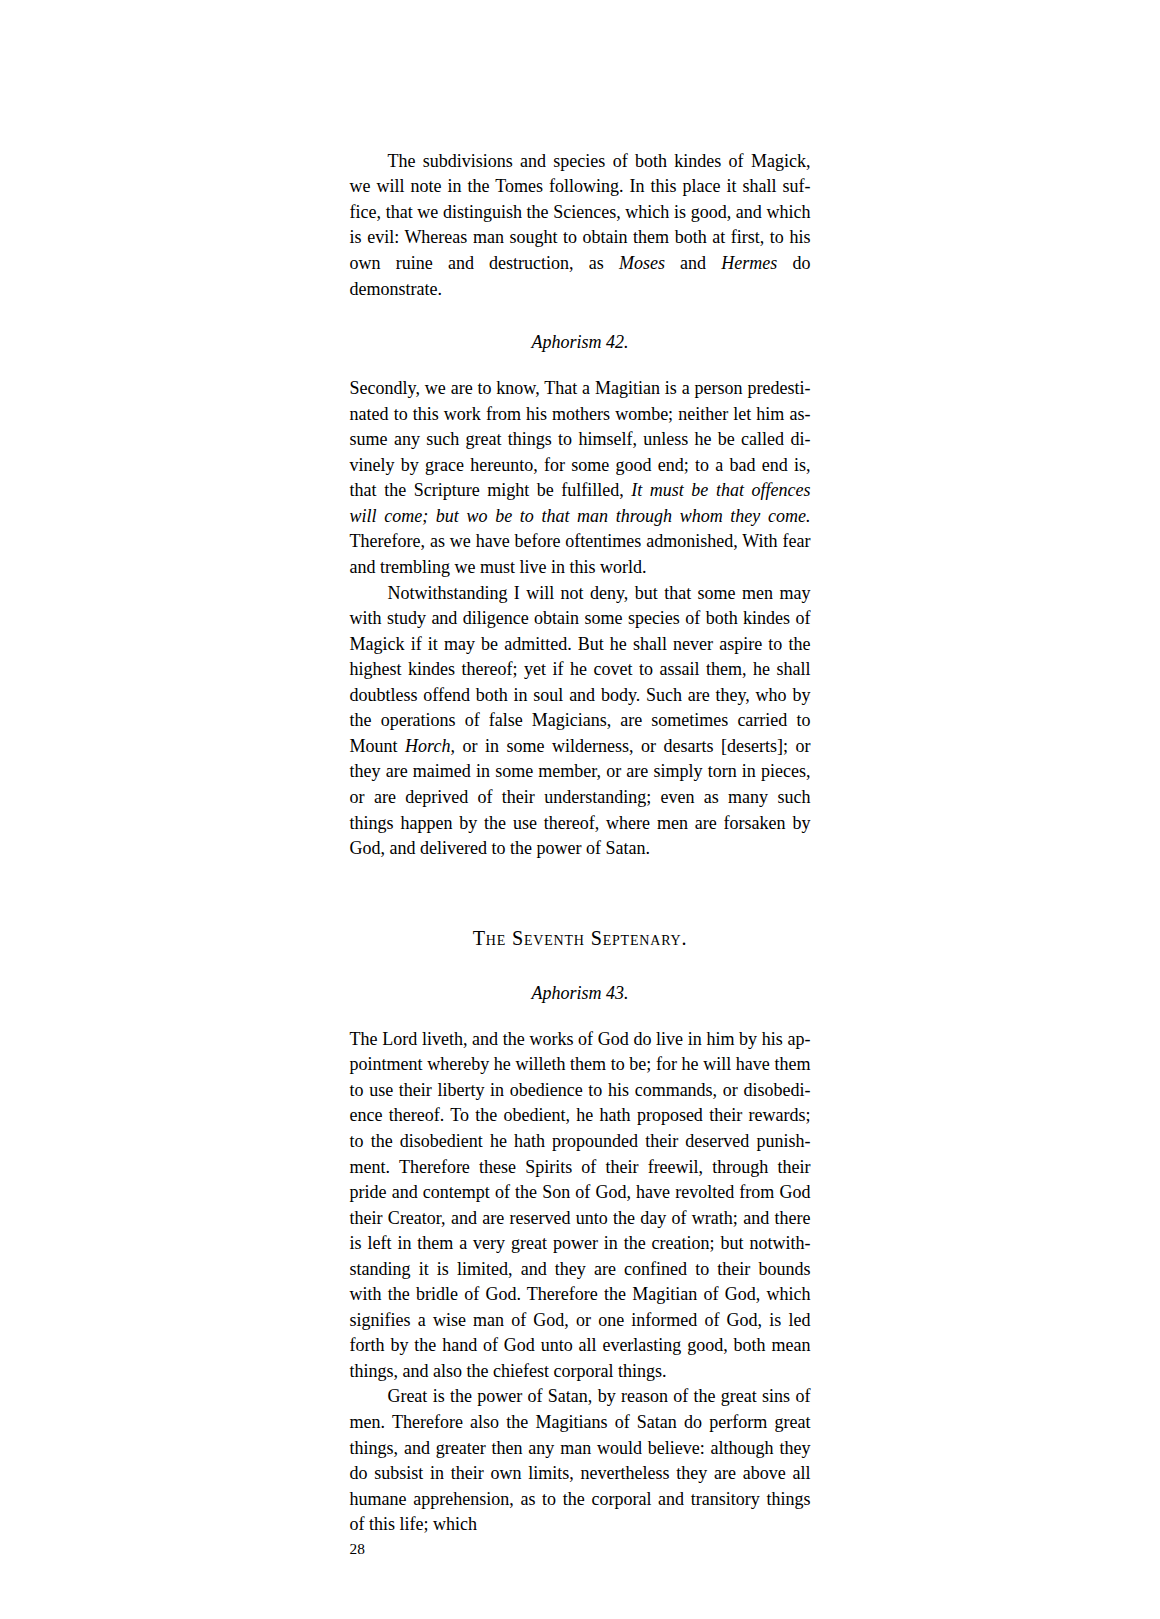The subdivisions and species of both kindes of Magick, we will note in the Tomes following. In this place it shall suffice, that we distinguish the Sciences, which is good, and which is evil: Whereas man sought to obtain them both at first, to his own ruine and destruction, as Moses and Hermes do demonstrate.
Aphorism 42.
Secondly, we are to know, That a Magitian is a person predestinated to this work from his mothers wombe; neither let him assume any such great things to himself, unless he be called divinely by grace hereunto, for some good end; to a bad end is, that the Scripture might be fulfilled, It must be that offences will come; but wo be to that man through whom they come. Therefore, as we have before oftentimes admonished, With fear and trembling we must live in this world.
Notwithstanding I will not deny, but that some men may with study and diligence obtain some species of both kindes of Magick if it may be admitted. But he shall never aspire to the highest kindes thereof; yet if he covet to assail them, he shall doubtless offend both in soul and body. Such are they, who by the operations of false Magicians, are sometimes carried to Mount Horch, or in some wilderness, or desarts [deserts]; or they are maimed in some member, or are simply torn in pieces, or are deprived of their understanding; even as many such things happen by the use thereof, where men are forsaken by God, and delivered to the power of Satan.
The Seventh Septenary.
Aphorism 43.
The Lord liveth, and the works of God do live in him by his appointment whereby he willeth them to be; for he will have them to use their liberty in obedience to his commands, or disobedience thereof. To the obedient, he hath proposed their rewards; to the disobedient he hath propounded their deserved punishment. Therefore these Spirits of their freewil, through their pride and contempt of the Son of God, have revolted from God their Creator, and are reserved unto the day of wrath; and there is left in them a very great power in the creation; but notwithstanding it is limited, and they are confined to their bounds with the bridle of God. Therefore the Magitian of God, which signifies a wise man of God, or one informed of God, is led forth by the hand of God unto all everlasting good, both mean things, and also the chiefest corporal things.
Great is the power of Satan, by reason of the great sins of men. Therefore also the Magitians of Satan do perform great things, and greater then any man would believe: although they do subsist in their own limits, nevertheless they are above all humane apprehension, as to the corporal and transitory things of this life; which
28